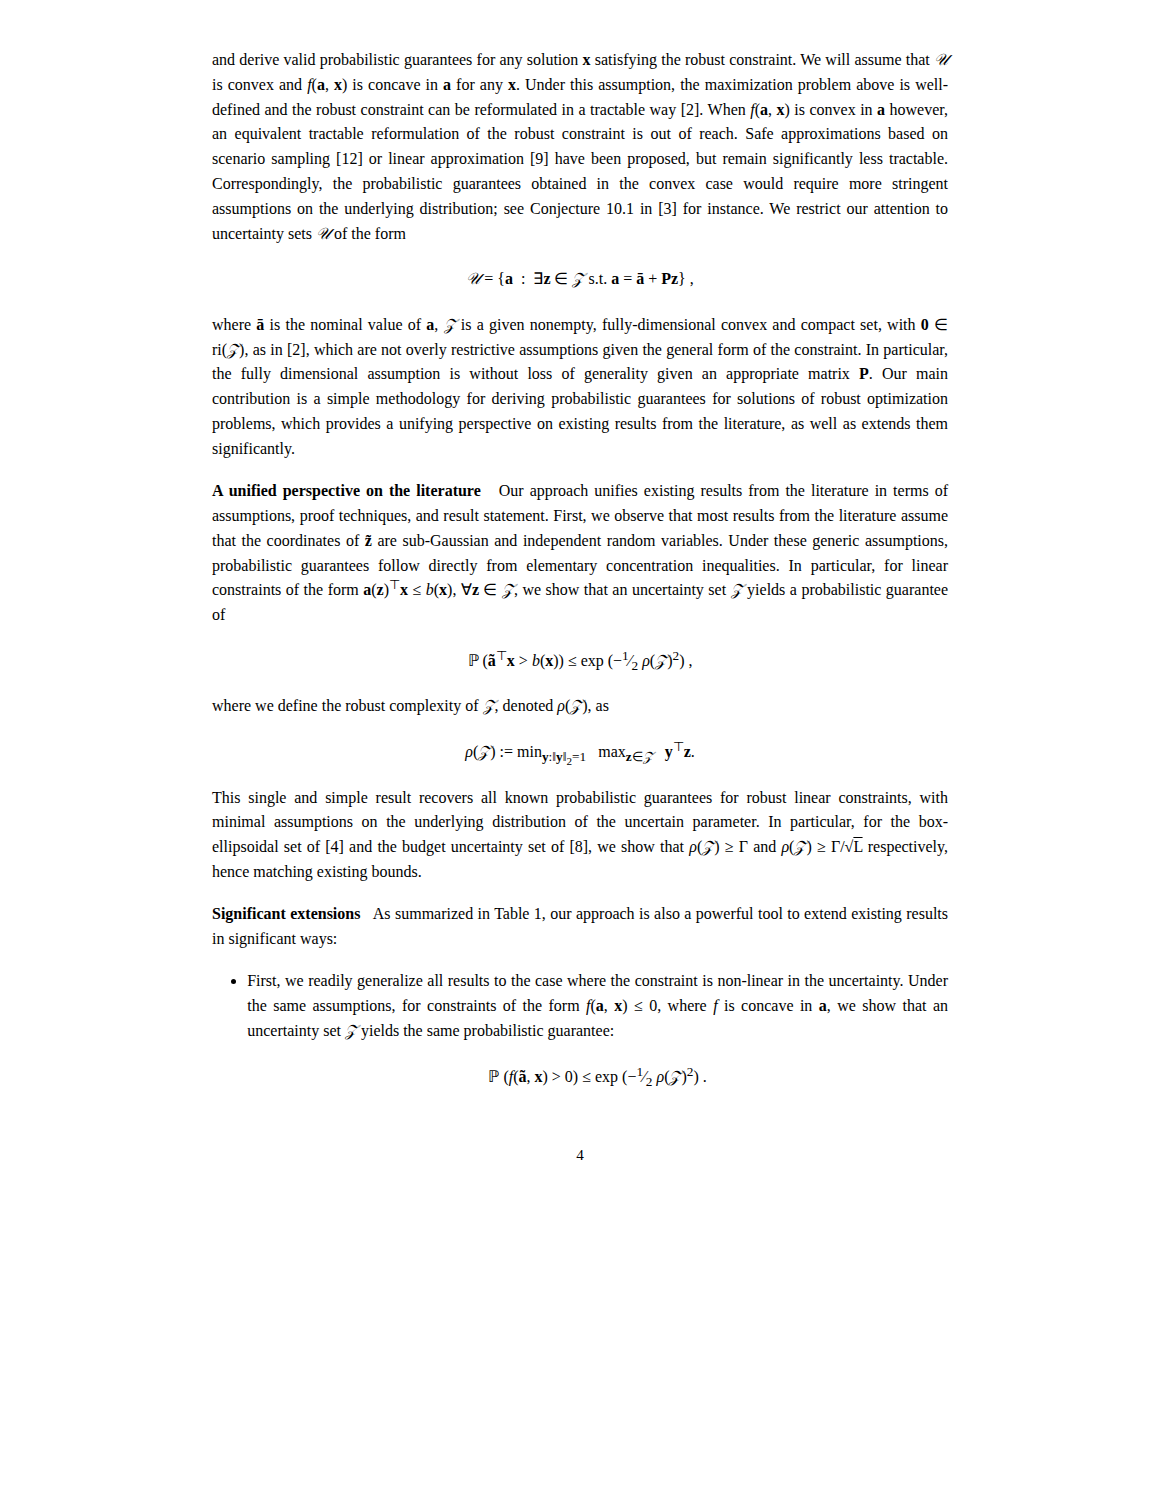and derive valid probabilistic guarantees for any solution x satisfying the robust constraint. We will assume that 𝒰 is convex and f(a, x) is concave in a for any x. Under this assumption, the maximization problem above is well-defined and the robust constraint can be reformulated in a tractable way [2]. When f(a, x) is convex in a however, an equivalent tractable reformulation of the robust constraint is out of reach. Safe approximations based on scenario sampling [12] or linear approximation [9] have been proposed, but remain significantly less tractable. Correspondingly, the probabilistic guarantees obtained in the convex case would require more stringent assumptions on the underlying distribution; see Conjecture 10.1 in [3] for instance. We restrict our attention to uncertainty sets 𝒰 of the form
𝒰 = {a : ∃z ∈ 𝒵 s.t. a = ā + Pz} ,
where ā is the nominal value of a, 𝒵 is a given nonempty, fully-dimensional convex and compact set, with 0 ∈ ri(𝒵), as in [2], which are not overly restrictive assumptions given the general form of the constraint. In particular, the fully dimensional assumption is without loss of generality given an appropriate matrix P. Our main contribution is a simple methodology for deriving probabilistic guarantees for solutions of robust optimization problems, which provides a unifying perspective on existing results from the literature, as well as extends them significantly.
A unified perspective on the literature Our approach unifies existing results from the literature in terms of assumptions, proof techniques, and result statement. First, we observe that most results from the literature assume that the coordinates of z̃ are sub-Gaussian and independent random variables. Under these generic assumptions, probabilistic guarantees follow directly from elementary concentration inequalities. In particular, for linear constraints of the form a(z)⊤x ≤ b(x), ∀z ∈ 𝒵, we show that an uncertainty set 𝒵 yields a probabilistic guarantee of
ℙ (ã⊤x > b(x)) ≤ exp (−1⁄2 ρ(𝒵)2) ,
where we define the robust complexity of 𝒵, denoted ρ(𝒵), as
ρ(𝒵) := miny:‖y‖2=1 maxz∈𝒵 y⊤z.
This single and simple result recovers all known probabilistic guarantees for robust linear constraints, with minimal assumptions on the underlying distribution of the uncertain parameter. In particular, for the box-ellipsoidal set of [4] and the budget uncertainty set of [8], we show that ρ(𝒵) ≥ Γ and ρ(𝒵) ≥ Γ/√L respectively, hence matching existing bounds.
Significant extensions As summarized in Table 1, our approach is also a powerful tool to extend existing results in significant ways:
First, we readily generalize all results to the case where the constraint is non-linear in the uncertainty. Under the same assumptions, for constraints of the form f(a, x) ≤ 0, where f is concave in a, we show that an uncertainty set 𝒵 yields the same probabilistic guarantee:
ℙ (f(ã, x) > 0) ≤ exp (−1⁄2 ρ(𝒵)2) .
4